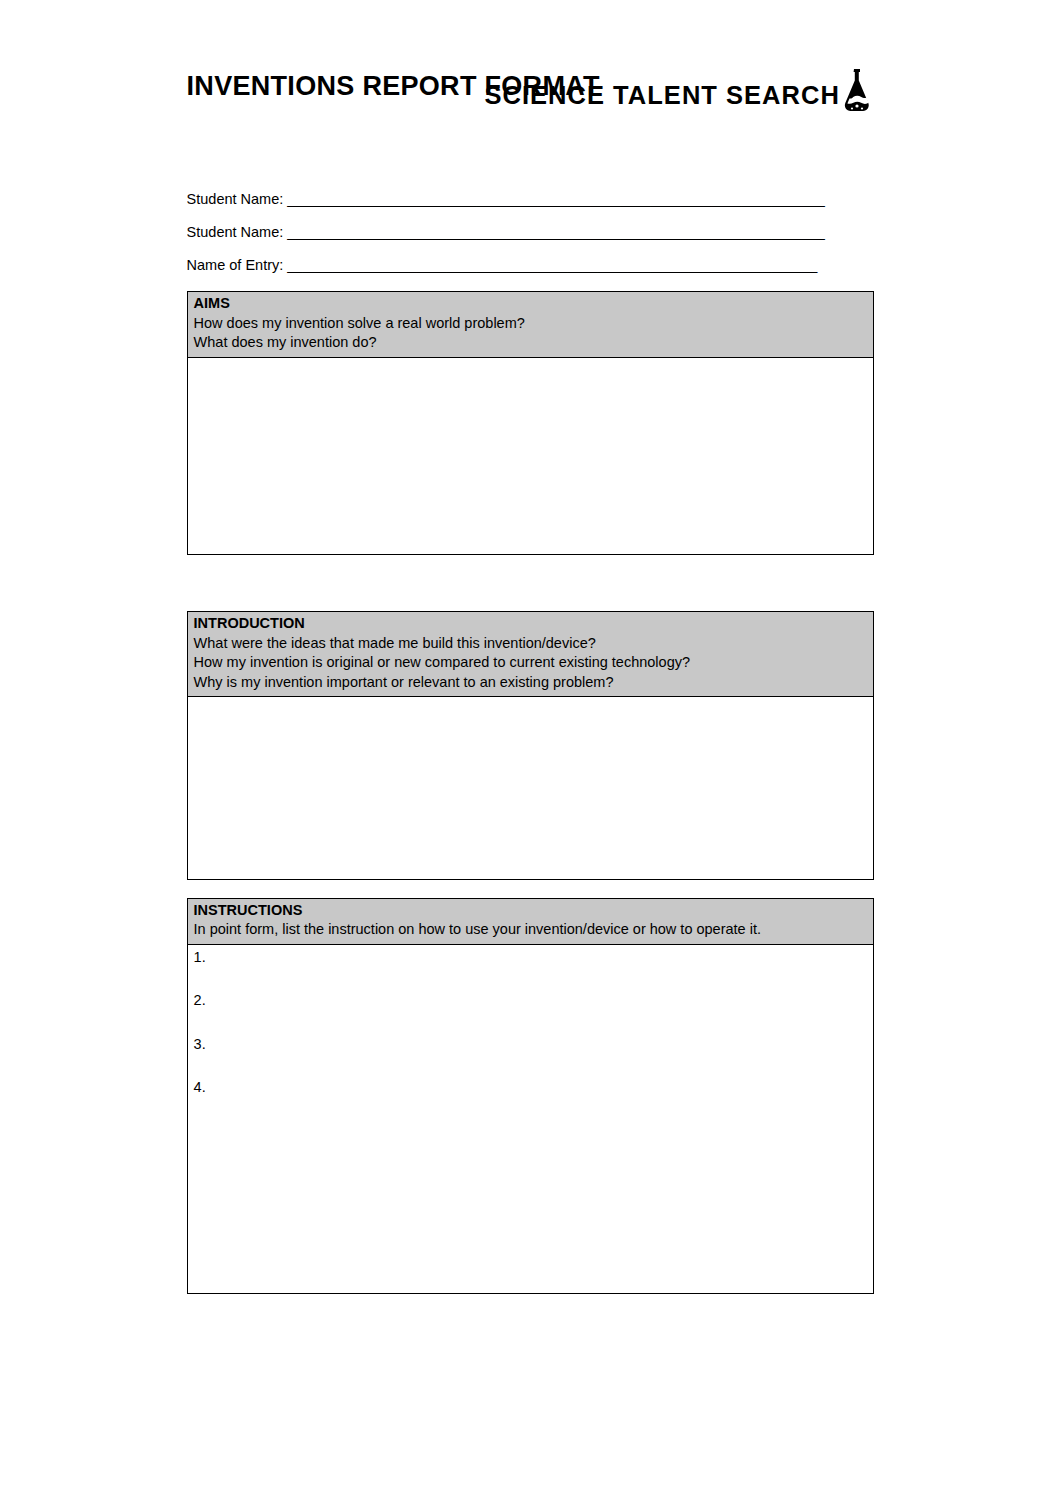SCIENCE TALENT SEARCH
INVENTIONS REPORT FORMAT
Student Name: _______________________________________________________________________
Student Name: _______________________________________________________________________
Name of Entry: ______________________________________________________________________
AIMS
How does my invention solve a real world problem?
What does my invention do?
INTRODUCTION
What were the ideas that made me build this invention/device?
How my invention is original or new compared to current existing technology?
Why is my invention important or relevant to an existing problem?
INSTRUCTIONS
In point form, list the instruction on how to use your invention/device or how to operate it.
1.
2.
3.
4.